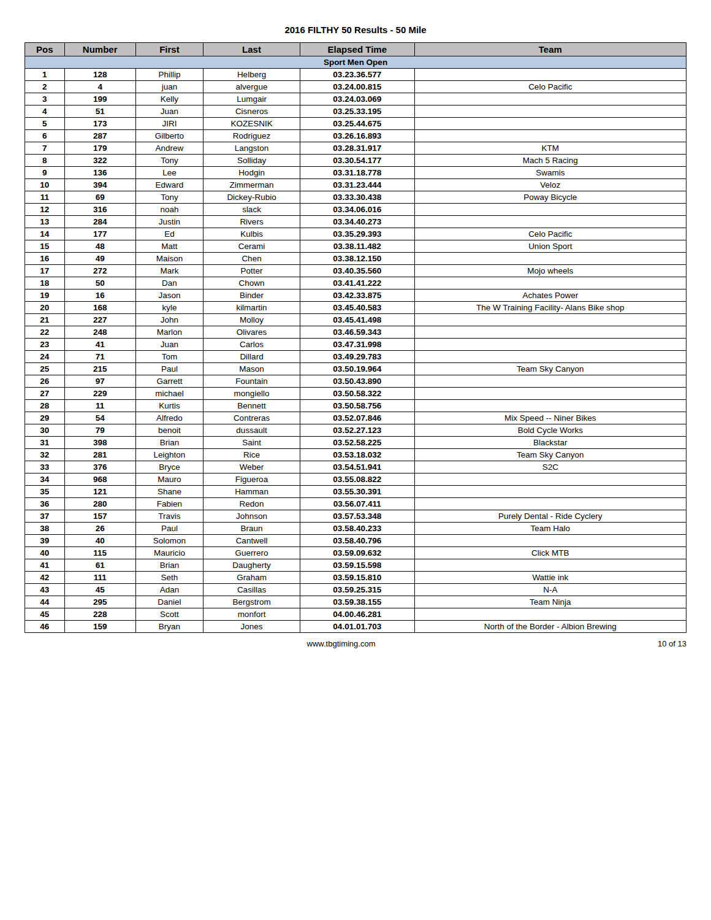2016 FILTHY 50 Results - 50 Mile
| Pos | Number | First | Last | Elapsed Time | Team |
| --- | --- | --- | --- | --- | --- |
| Sport Men Open |
| 1 | 128 | Phillip | Helberg | 03.23.36.577 | |
| 2 | 4 | juan | alvergue | 03.24.00.815 | Celo Pacific |
| 3 | 199 | Kelly | Lumgair | 03.24.03.069 | |
| 4 | 51 | Juan | Cisneros | 03.25.33.195 | |
| 5 | 173 | JIRI | KOZESNIK | 03.25.44.675 | |
| 6 | 287 | Gilberto | Rodriguez | 03.26.16.893 | |
| 7 | 179 | Andrew | Langston | 03.28.31.917 | KTM |
| 8 | 322 | Tony | Solliday | 03.30.54.177 | Mach 5 Racing |
| 9 | 136 | Lee | Hodgin | 03.31.18.778 | Swamis |
| 10 | 394 | Edward | Zimmerman | 03.31.23.444 | Veloz |
| 11 | 69 | Tony | Dickey-Rubio | 03.33.30.438 | Poway Bicycle |
| 12 | 316 | noah | slack | 03.34.06.016 | |
| 13 | 284 | Justin | Rivers | 03.34.40.273 | |
| 14 | 177 | Ed | Kulbis | 03.35.29.393 | Celo Pacific |
| 15 | 48 | Matt | Cerami | 03.38.11.482 | Union Sport |
| 16 | 49 | Maison | Chen | 03.38.12.150 | |
| 17 | 272 | Mark | Potter | 03.40.35.560 | Mojo wheels |
| 18 | 50 | Dan | Chown | 03.41.41.222 | |
| 19 | 16 | Jason | Binder | 03.42.33.875 | Achates Power |
| 20 | 168 | kyle | kilmartin | 03.45.40.583 | The W Training Facility- Alans Bike shop |
| 21 | 227 | John | Molloy | 03.45.41.498 | |
| 22 | 248 | Marlon | Olivares | 03.46.59.343 | |
| 23 | 41 | Juan | Carlos | 03.47.31.998 | |
| 24 | 71 | Tom | Dillard | 03.49.29.783 | |
| 25 | 215 | Paul | Mason | 03.50.19.964 | Team Sky Canyon |
| 26 | 97 | Garrett | Fountain | 03.50.43.890 | |
| 27 | 229 | michael | mongiello | 03.50.58.322 | |
| 28 | 11 | Kurtis | Bennett | 03.50.58.756 | |
| 29 | 54 | Alfredo | Contreras | 03.52.07.846 | Mix Speed -- Niner Bikes |
| 30 | 79 | benoit | dussault | 03.52.27.123 | Bold Cycle Works |
| 31 | 398 | Brian | Saint | 03.52.58.225 | Blackstar |
| 32 | 281 | Leighton | Rice | 03.53.18.032 | Team Sky Canyon |
| 33 | 376 | Bryce | Weber | 03.54.51.941 | S2C |
| 34 | 968 | Mauro | Figueroa | 03.55.08.822 | |
| 35 | 121 | Shane | Hamman | 03.55.30.391 | |
| 36 | 280 | Fabien | Redon | 03.56.07.411 | |
| 37 | 157 | Travis | Johnson | 03.57.53.348 | Purely Dental - Ride Cyclery |
| 38 | 26 | Paul | Braun | 03.58.40.233 | Team Halo |
| 39 | 40 | Solomon | Cantwell | 03.58.40.796 | |
| 40 | 115 | Mauricio | Guerrero | 03.59.09.632 | Click MTB |
| 41 | 61 | Brian | Daugherty | 03.59.15.598 | |
| 42 | 111 | Seth | Graham | 03.59.15.810 | Wattie ink |
| 43 | 45 | Adan | Casillas | 03.59.25.315 | N-A |
| 44 | 295 | Daniel | Bergstrom | 03.59.38.155 | Team Ninja |
| 45 | 228 | Scott | monfort | 04.00.46.281 | |
| 46 | 159 | Bryan | Jones | 04.01.01.703 | North of the Border - Albion Brewing |
www.tbgtiming.com
10 of 13